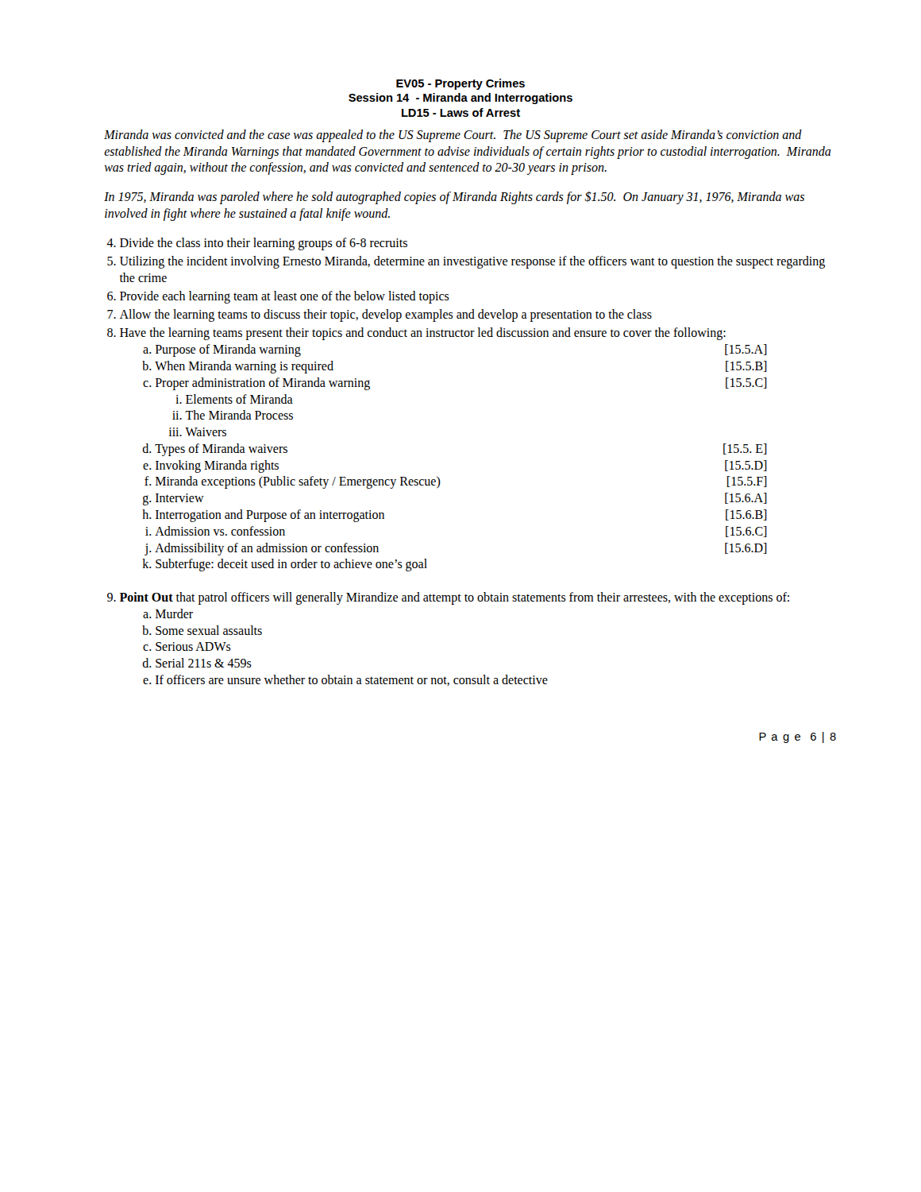EV05 - Property Crimes
Session 14 - Miranda and Interrogations
LD15 - Laws of Arrest
Miranda was convicted and the case was appealed to the US Supreme Court. The US Supreme Court set aside Miranda’s conviction and established the Miranda Warnings that mandated Government to advise individuals of certain rights prior to custodial interrogation. Miranda was tried again, without the confession, and was convicted and sentenced to 20-30 years in prison.
In 1975, Miranda was paroled where he sold autographed copies of Miranda Rights cards for $1.50. On January 31, 1976, Miranda was involved in fight where he sustained a fatal knife wound.
Divide the class into their learning groups of 6-8 recruits
Utilizing the incident involving Ernesto Miranda, determine an investigative response if the officers want to question the suspect regarding the crime
Provide each learning team at least one of the below listed topics
Allow the learning teams to discuss their topic, develop examples and develop a presentation to the class
Have the learning teams present their topics and conduct an instructor led discussion and ensure to cover the following:
Purpose of Miranda warning[15.5.A]
When Miranda warning is required[15.5.B]
Proper administration of Miranda warning[15.5.C]
Elements of Miranda
The Miranda Process
Waivers
Types of Miranda waivers[15.5. E]
Invoking Miranda rights[15.5.D]
Miranda exceptions (Public safety / Emergency Rescue)[15.5.F]
Interview[15.6.A]
Interrogation and Purpose of an interrogation[15.6.B]
Admission vs. confession[15.6.C]
Admissibility of an admission or confession[15.6.D]
Subterfuge: deceit used in order to achieve one’s goal
Point Out that patrol officers will generally Mirandize and attempt to obtain statements from their arrestees, with the exceptions of:
Murder
Some sexual assaults
Serious ADWs
Serial 211s & 459s
If officers are unsure whether to obtain a statement or not, consult a detective
P a g e 6 | 8